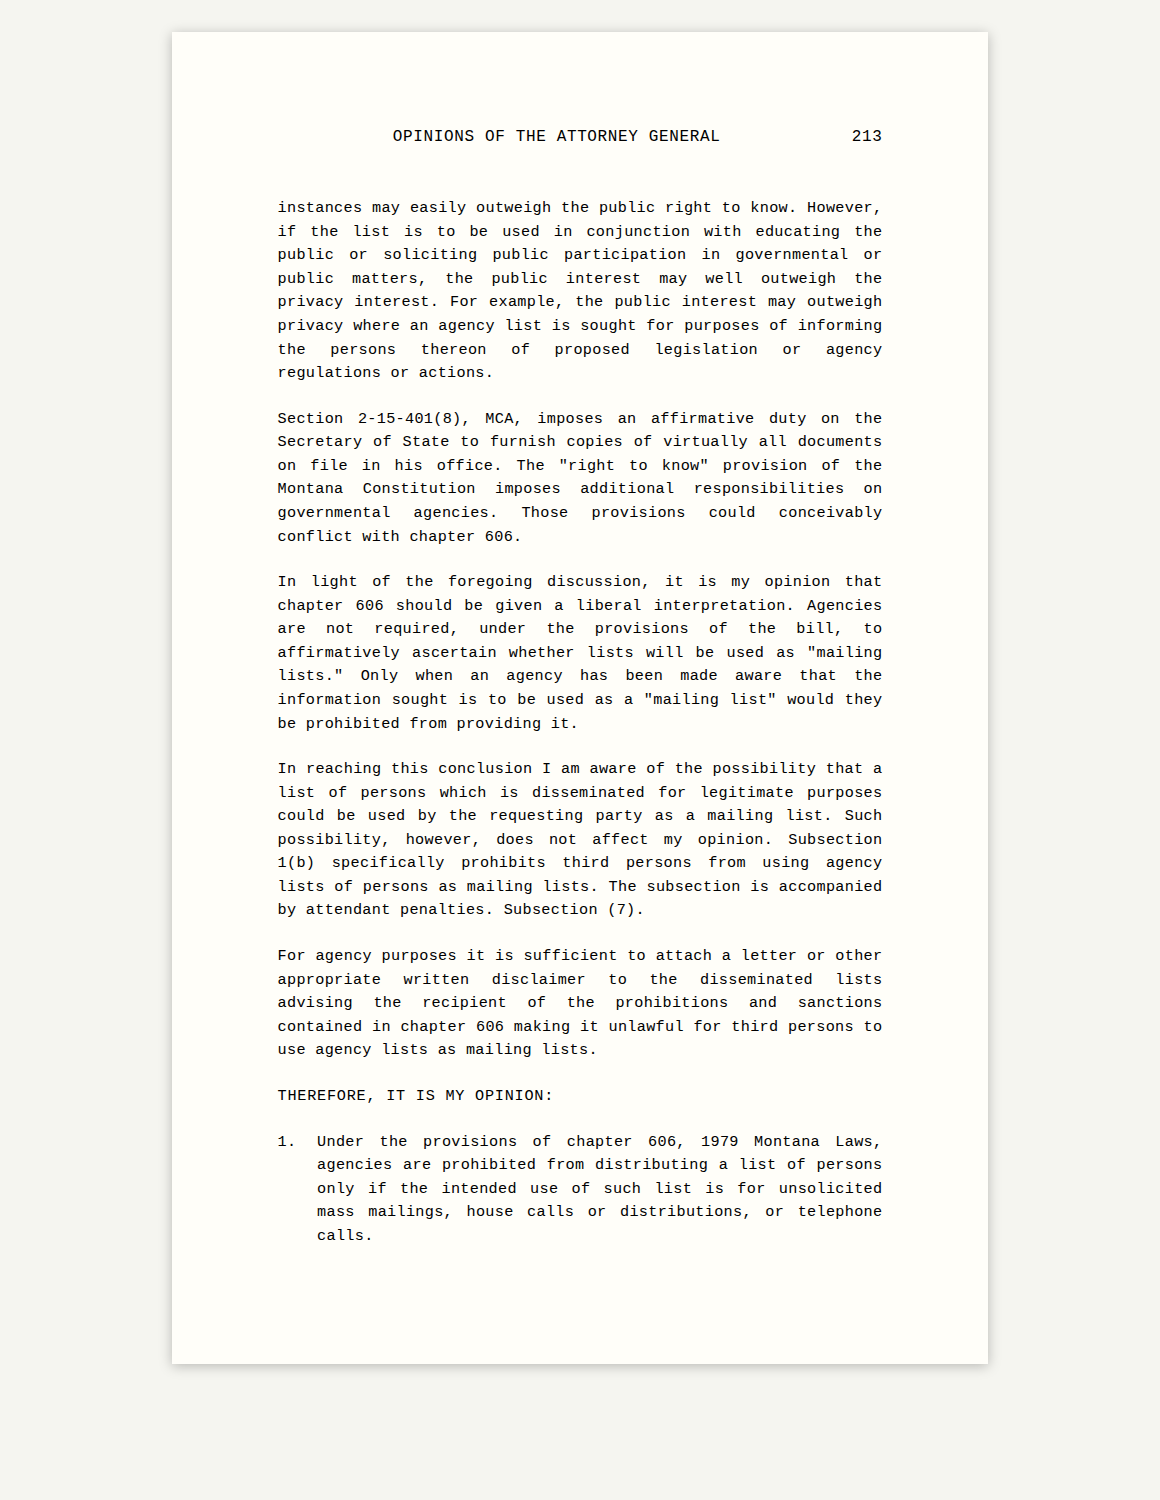OPINIONS OF THE ATTORNEY GENERAL 213
instances may easily outweigh the public right to know. However, if the list is to be used in conjunction with educating the public or soliciting public participation in governmental or public matters, the public interest may well outweigh the privacy interest. For example, the public interest may outweigh privacy where an agency list is sought for purposes of informing the persons thereon of proposed legislation or agency regulations or actions.
Section 2-15-401(8), MCA, imposes an affirmative duty on the Secretary of State to furnish copies of virtually all documents on file in his office. The "right to know" provision of the Montana Constitution imposes additional responsibilities on governmental agencies. Those provisions could conceivably conflict with chapter 606.
In light of the foregoing discussion, it is my opinion that chapter 606 should be given a liberal interpretation. Agencies are not required, under the provisions of the bill, to affirmatively ascertain whether lists will be used as "mailing lists." Only when an agency has been made aware that the information sought is to be used as a "mailing list" would they be prohibited from providing it.
In reaching this conclusion I am aware of the possibility that a list of persons which is disseminated for legitimate purposes could be used by the requesting party as a mailing list. Such possibility, however, does not affect my opinion. Subsection 1(b) specifically prohibits third persons from using agency lists of persons as mailing lists. The subsection is accompanied by attendant penalties. Subsection (7).
For agency purposes it is sufficient to attach a letter or other appropriate written disclaimer to the disseminated lists advising the recipient of the prohibitions and sanctions contained in chapter 606 making it unlawful for third persons to use agency lists as mailing lists.
THEREFORE, IT IS MY OPINION:
1. Under the provisions of chapter 606, 1979 Montana Laws, agencies are prohibited from distributing a list of persons only if the intended use of such list is for unsolicited mass mailings, house calls or distributions, or telephone calls.